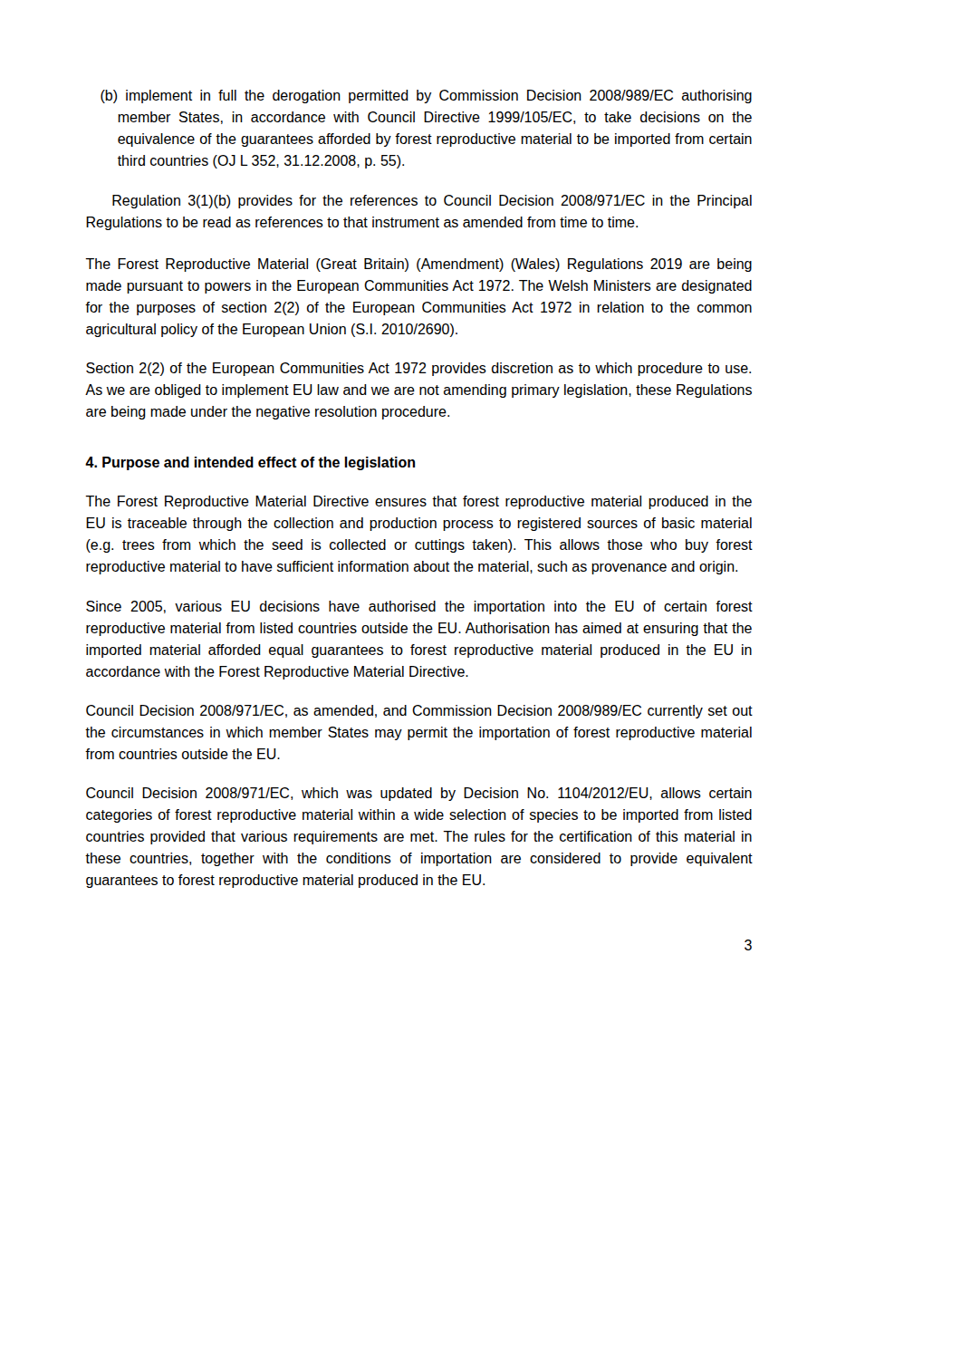(b) implement in full the derogation permitted by Commission Decision 2008/989/EC authorising member States, in accordance with Council Directive 1999/105/EC, to take decisions on the equivalence of the guarantees afforded by forest reproductive material to be imported from certain third countries (OJ L 352, 31.12.2008, p. 55).
Regulation 3(1)(b) provides for the references to Council Decision 2008/971/EC in the Principal Regulations to be read as references to that instrument as amended from time to time.
The Forest Reproductive Material (Great Britain) (Amendment) (Wales) Regulations 2019 are being made pursuant to powers in the European Communities Act 1972. The Welsh Ministers are designated for the purposes of section 2(2) of the European Communities Act 1972 in relation to the common agricultural policy of the European Union (S.I. 2010/2690).
Section 2(2) of the European Communities Act 1972 provides discretion as to which procedure to use. As we are obliged to implement EU law and we are not amending primary legislation, these Regulations are being made under the negative resolution procedure.
4. Purpose and intended effect of the legislation
The Forest Reproductive Material Directive ensures that forest reproductive material produced in the EU is traceable through the collection and production process to registered sources of basic material (e.g. trees from which the seed is collected or cuttings taken). This allows those who buy forest reproductive material to have sufficient information about the material, such as provenance and origin.
Since 2005, various EU decisions have authorised the importation into the EU of certain forest reproductive material from listed countries outside the EU. Authorisation has aimed at ensuring that the imported material afforded equal guarantees to forest reproductive material produced in the EU in accordance with the Forest Reproductive Material Directive.
Council Decision 2008/971/EC, as amended, and Commission Decision 2008/989/EC currently set out the circumstances in which member States may permit the importation of forest reproductive material from countries outside the EU.
Council Decision 2008/971/EC, which was updated by Decision No. 1104/2012/EU, allows certain categories of forest reproductive material within a wide selection of species to be imported from listed countries provided that various requirements are met. The rules for the certification of this material in these countries, together with the conditions of importation are considered to provide equivalent guarantees to forest reproductive material produced in the EU.
3